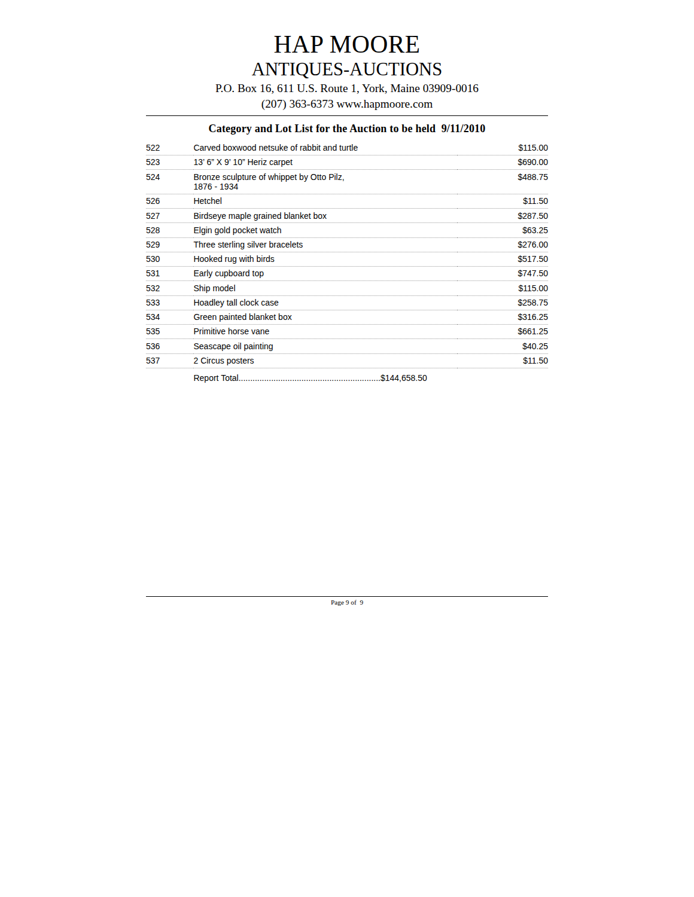HAP MOORE
ANTIQUES-AUCTIONS
P.O. Box 16, 611 U.S. Route 1, York, Maine 03909-0016
(207) 363-6373 www.hapmoore.com
Category and Lot List for the Auction to be held 9/11/2010
| 522 | Carved boxwood netsuke of rabbit and turtle | $115.00 |
| 523 | 13’ 6” X 9’ 10” Heriz carpet | $690.00 |
| 524 | Bronze sculpture of whippet by Otto Pilz, 1876 - 1934 | $488.75 |
| 526 | Hetchel | $11.50 |
| 527 | Birdseye maple grained blanket box | $287.50 |
| 528 | Elgin gold pocket watch | $63.25 |
| 529 | Three sterling silver bracelets | $276.00 |
| 530 | Hooked rug with birds | $517.50 |
| 531 | Early cupboard top | $747.50 |
| 532 | Ship model | $115.00 |
| 533 | Hoadley tall clock case | $258.75 |
| 534 | Green painted blanket box | $316.25 |
| 535 | Primitive horse vane | $661.25 |
| 536 | Seascape oil painting | $40.25 |
| 537 | 2 Circus posters | $11.50 |
| | Report Total.............................................................$144,658.50 |
Page 9 of 9